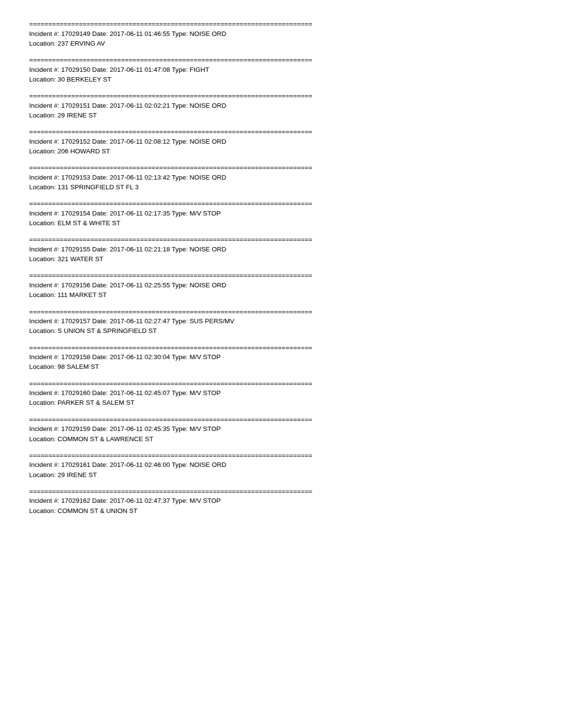==========================================================================
Incident #: 17029149 Date: 2017-06-11 01:46:55 Type: NOISE ORD
Location: 237 ERVING AV
==========================================================================
Incident #: 17029150 Date: 2017-06-11 01:47:08 Type: FIGHT
Location: 30 BERKELEY ST
==========================================================================
Incident #: 17029151 Date: 2017-06-11 02:02:21 Type: NOISE ORD
Location: 29 IRENE ST
==========================================================================
Incident #: 17029152 Date: 2017-06-11 02:08:12 Type: NOISE ORD
Location: 206 HOWARD ST
==========================================================================
Incident #: 17029153 Date: 2017-06-11 02:13:42 Type: NOISE ORD
Location: 131 SPRINGFIELD ST FL 3
==========================================================================
Incident #: 17029154 Date: 2017-06-11 02:17:35 Type: M/V STOP
Location: ELM ST & WHITE ST
==========================================================================
Incident #: 17029155 Date: 2017-06-11 02:21:18 Type: NOISE ORD
Location: 321 WATER ST
==========================================================================
Incident #: 17029156 Date: 2017-06-11 02:25:55 Type: NOISE ORD
Location: 111 MARKET ST
==========================================================================
Incident #: 17029157 Date: 2017-06-11 02:27:47 Type: SUS PERS/MV
Location: S UNION ST & SPRINGFIELD ST
==========================================================================
Incident #: 17029158 Date: 2017-06-11 02:30:04 Type: M/V STOP
Location: 98 SALEM ST
==========================================================================
Incident #: 17029160 Date: 2017-06-11 02:45:07 Type: M/V STOP
Location: PARKER ST & SALEM ST
==========================================================================
Incident #: 17029159 Date: 2017-06-11 02:45:35 Type: M/V STOP
Location: COMMON ST & LAWRENCE ST
==========================================================================
Incident #: 17029161 Date: 2017-06-11 02:46:00 Type: NOISE ORD
Location: 29 IRENE ST
==========================================================================
Incident #: 17029162 Date: 2017-06-11 02:47:37 Type: M/V STOP
Location: COMMON ST & UNION ST